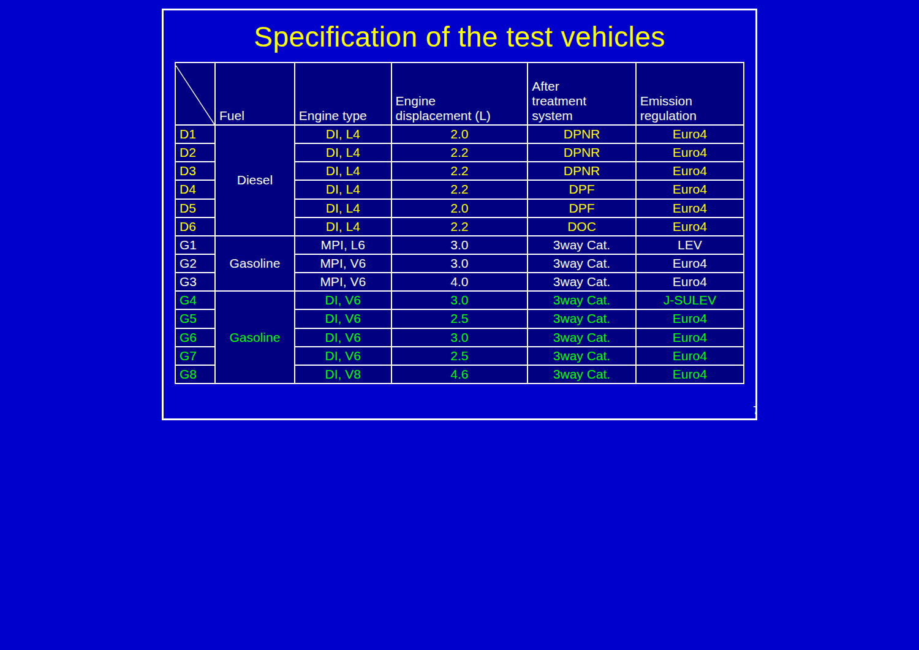Specification of the test vehicles
| | Fuel | Engine type | Engine displacement (L) | After treatment system | Emission regulation |
| --- | --- | --- | --- | --- | --- |
| D1 | Diesel | DI, L4 | 2.0 | DPNR | Euro4 |
| D2 | DI, L4 | 2.2 | DPNR | Euro4 |
| D3 | DI, L4 | 2.2 | DPNR | Euro4 |
| D4 | DI, L4 | 2.2 | DPF | Euro4 |
| D5 | DI, L4 | 2.0 | DPF | Euro4 |
| D6 | DI, L4 | 2.2 | DOC | Euro4 |
| G1 | Gasoline | MPI, L6 | 3.0 | 3way Cat. | LEV |
| G2 | MPI, V6 | 3.0 | 3way Cat. | Euro4 |
| G3 | MPI, V6 | 4.0 | 3way Cat. | Euro4 |
| G4 | Gasoline | DI, V6 | 3.0 | 3way Cat. | J-SULEV |
| G5 | DI, V6 | 2.5 | 3way Cat. | Euro4 |
| G6 | DI, V6 | 3.0 | 3way Cat. | Euro4 |
| G7 | DI, V6 | 2.5 | 3way Cat. | Euro4 |
| G8 | DI, V8 | 4.6 | 3way Cat. | Euro4 |
7